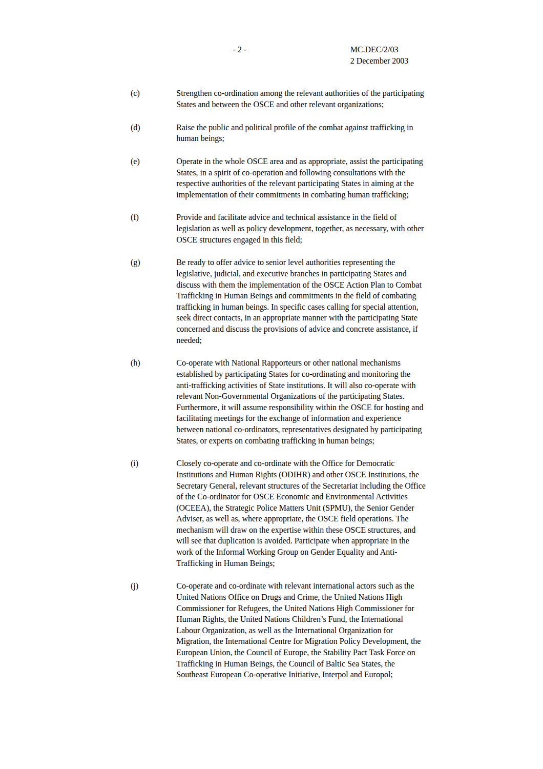- 2 -
MC.DEC/2/03
2 December 2003
(c)
Strengthen co-ordination among the relevant authorities of the participating States and between the OSCE and other relevant organizations;
(d)
Raise the public and political profile of the combat against trafficking in human beings;
(e)
Operate in the whole OSCE area and as appropriate, assist the participating States, in a spirit of co-operation and following consultations with the respective authorities of the relevant participating States in aiming at the implementation of their commitments in combating human trafficking;
(f)
Provide and facilitate advice and technical assistance in the field of legislation as well as policy development, together, as necessary, with other OSCE structures engaged in this field;
(g)
Be ready to offer advice to senior level authorities representing the legislative, judicial, and executive branches in participating States and discuss with them the implementation of the OSCE Action Plan to Combat Trafficking in Human Beings and commitments in the field of combating trafficking in human beings. In specific cases calling for special attention, seek direct contacts, in an appropriate manner with the participating State concerned and discuss the provisions of advice and concrete assistance, if needed;
(h)
Co-operate with National Rapporteurs or other national mechanisms established by participating States for co-ordinating and monitoring the anti-trafficking activities of State institutions. It will also co-operate with relevant Non-Governmental Organizations of the participating States. Furthermore, it will assume responsibility within the OSCE for hosting and facilitating meetings for the exchange of information and experience between national co-ordinators, representatives designated by participating States, or experts on combating trafficking in human beings;
(i)
Closely co-operate and co-ordinate with the Office for Democratic Institutions and Human Rights (ODIHR) and other OSCE Institutions, the Secretary General, relevant structures of the Secretariat including the Office of the Co-ordinator for OSCE Economic and Environmental Activities (OCEEA), the Strategic Police Matters Unit (SPMU), the Senior Gender Adviser, as well as, where appropriate, the OSCE field operations. The mechanism will draw on the expertise within these OSCE structures, and will see that duplication is avoided. Participate when appropriate in the work of the Informal Working Group on Gender Equality and Anti-Trafficking in Human Beings;
(j)
Co-operate and co-ordinate with relevant international actors such as the United Nations Office on Drugs and Crime, the United Nations High Commissioner for Refugees, the United Nations High Commissioner for Human Rights, the United Nations Children’s Fund, the International Labour Organization, as well as the International Organization for Migration, the International Centre for Migration Policy Development, the European Union, the Council of Europe, the Stability Pact Task Force on Trafficking in Human Beings, the Council of Baltic Sea States, the Southeast European Co-operative Initiative, Interpol and Europol;